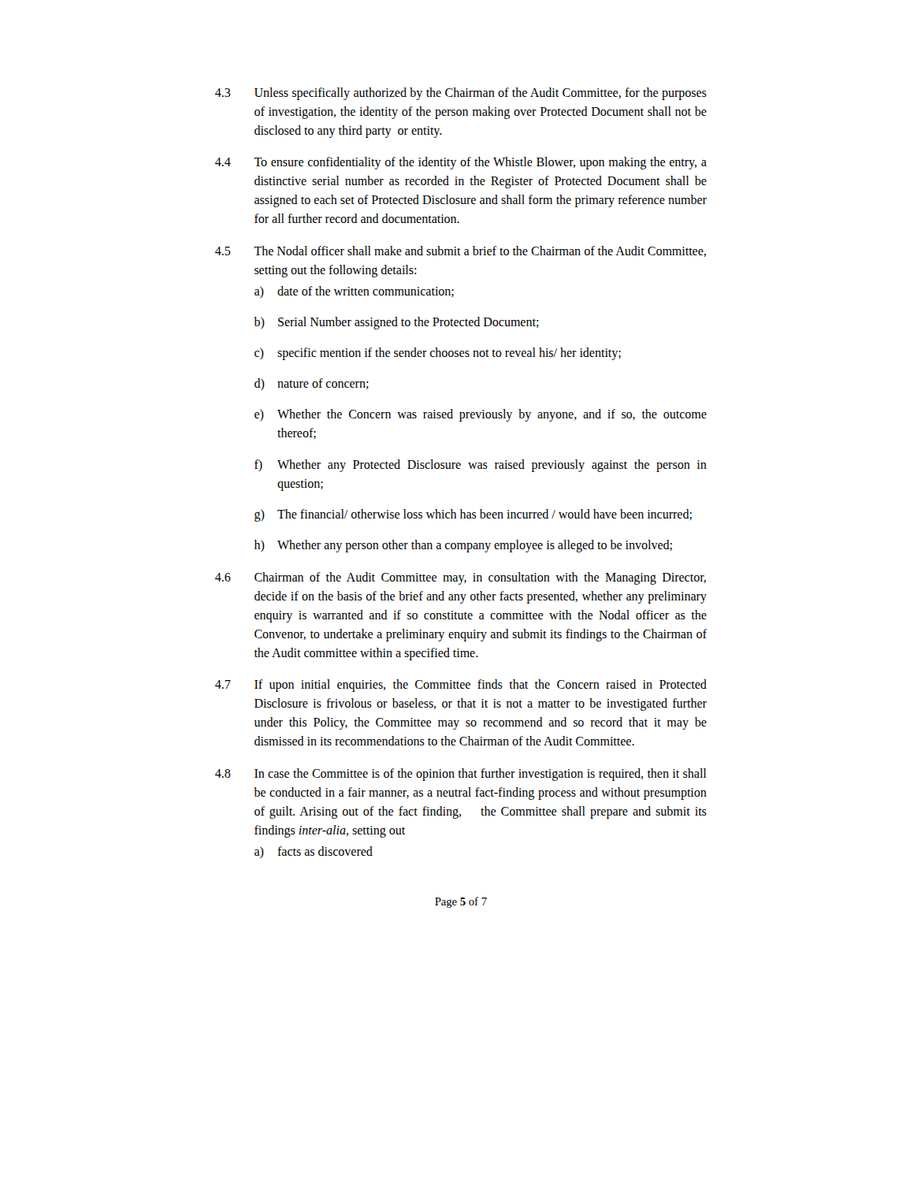4.3
Unless specifically authorized by the Chairman of the Audit Committee, for the purposes of investigation, the identity of the person making over Protected Document shall not be disclosed to any third party or entity.
4.4
To ensure confidentiality of the identity of the Whistle Blower, upon making the entry, a distinctive serial number as recorded in the Register of Protected Document shall be assigned to each set of Protected Disclosure and shall form the primary reference number for all further record and documentation.
4.5
The Nodal officer shall make and submit a brief to the Chairman of the Audit Committee, setting out the following details:
a) date of the written communication;
b) Serial Number assigned to the Protected Document;
c) specific mention if the sender chooses not to reveal his/ her identity;
d) nature of concern;
e) Whether the Concern was raised previously by anyone, and if so, the outcome thereof;
f) Whether any Protected Disclosure was raised previously against the person in question;
g) The financial/ otherwise loss which has been incurred / would have been incurred;
h) Whether any person other than a company employee is alleged to be involved;
4.6
Chairman of the Audit Committee may, in consultation with the Managing Director, decide if on the basis of the brief and any other facts presented, whether any preliminary enquiry is warranted and if so constitute a committee with the Nodal officer as the Convenor, to undertake a preliminary enquiry and submit its findings to the Chairman of the Audit committee within a specified time.
4.7
If upon initial enquiries, the Committee finds that the Concern raised in Protected Disclosure is frivolous or baseless, or that it is not a matter to be investigated further under this Policy, the Committee may so recommend and so record that it may be dismissed in its recommendations to the Chairman of the Audit Committee.
4.8
In case the Committee is of the opinion that further investigation is required, then it shall be conducted in a fair manner, as a neutral fact-finding process and without presumption of guilt. Arising out of the fact finding, the Committee shall prepare and submit its findings inter-alia, setting out
a) facts as discovered
Page 5 of 7